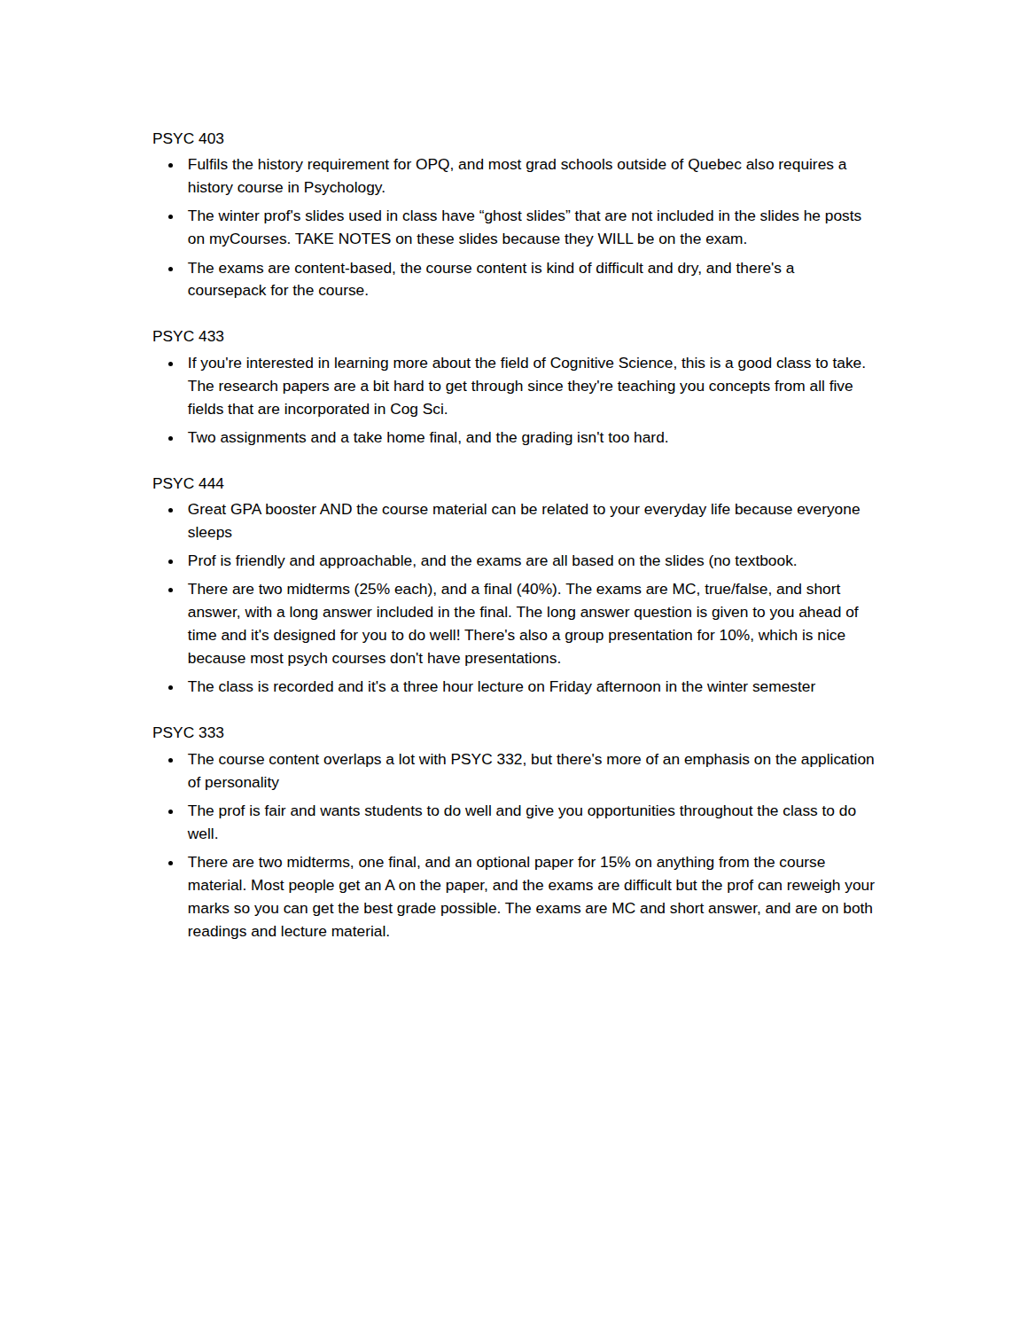PSYC 403
Fulfils the history requirement for OPQ, and most grad schools outside of Quebec also requires a history course in Psychology.
The winter prof's slides used in class have “ghost slides” that are not included in the slides he posts on myCourses. TAKE NOTES on these slides because they WILL be on the exam.
The exams are content-based, the course content is kind of difficult and dry, and there's a coursepack for the course.
PSYC 433
If you're interested in learning more about the field of Cognitive Science, this is a good class to take. The research papers are a bit hard to get through since they're teaching you concepts from all five fields that are incorporated in Cog Sci.
Two assignments and a take home final, and the grading isn't too hard.
PSYC 444
Great GPA booster AND the course material can be related to your everyday life because everyone sleeps
Prof is friendly and approachable, and the exams are all based on the slides (no textbook.
There are two midterms (25% each), and a final (40%). The exams are MC, true/false, and short answer, with a long answer included in the final. The long answer question is given to you ahead of time and it's designed for you to do well! There's also a group presentation for 10%, which is nice because most psych courses don't have presentations.
The class is recorded and it's a three hour lecture on Friday afternoon in the winter semester
PSYC 333
The course content overlaps a lot with PSYC 332, but there's more of an emphasis on the application of personality
The prof is fair and wants students to do well and give you opportunities throughout the class to do well.
There are two midterms, one final, and an optional paper for 15% on anything from the course material. Most people get an A on the paper, and the exams are difficult but the prof can reweigh your marks so you can get the best grade possible. The exams are MC and short answer, and are on both readings and lecture material.